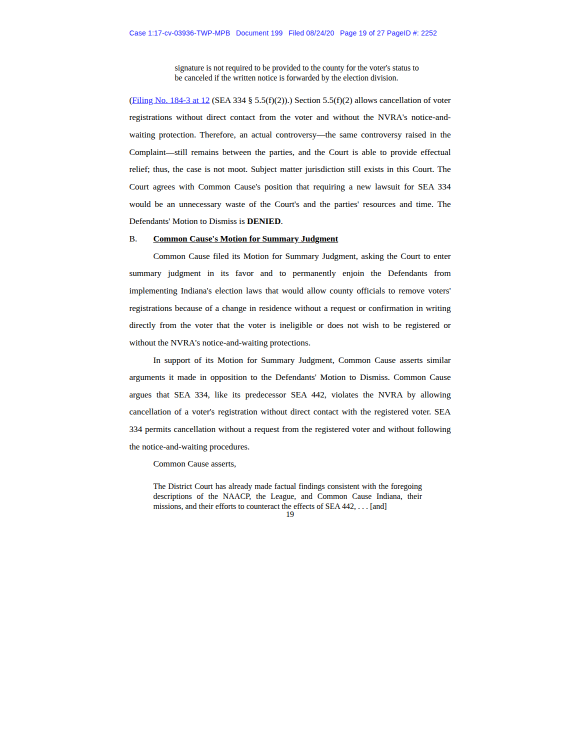Case 1:17-cv-03936-TWP-MPB Document 199 Filed 08/24/20 Page 19 of 27 PageID #: 2252
signature is not required to be provided to the county for the voter's status to be canceled if the written notice is forwarded by the election division.
(Filing No. 184-3 at 12 (SEA 334 § 5.5(f)(2)).) Section 5.5(f)(2) allows cancellation of voter registrations without direct contact from the voter and without the NVRA's notice-and-waiting protection. Therefore, an actual controversy—the same controversy raised in the Complaint—still remains between the parties, and the Court is able to provide effectual relief; thus, the case is not moot. Subject matter jurisdiction still exists in this Court. The Court agrees with Common Cause's position that requiring a new lawsuit for SEA 334 would be an unnecessary waste of the Court's and the parties' resources and time. The Defendants' Motion to Dismiss is DENIED.
B. Common Cause's Motion for Summary Judgment
Common Cause filed its Motion for Summary Judgment, asking the Court to enter summary judgment in its favor and to permanently enjoin the Defendants from implementing Indiana's election laws that would allow county officials to remove voters' registrations because of a change in residence without a request or confirmation in writing directly from the voter that the voter is ineligible or does not wish to be registered or without the NVRA's notice-and-waiting protections.
In support of its Motion for Summary Judgment, Common Cause asserts similar arguments it made in opposition to the Defendants' Motion to Dismiss. Common Cause argues that SEA 334, like its predecessor SEA 442, violates the NVRA by allowing cancellation of a voter's registration without direct contact with the registered voter. SEA 334 permits cancellation without a request from the registered voter and without following the notice-and-waiting procedures.
Common Cause asserts,
The District Court has already made factual findings consistent with the foregoing descriptions of the NAACP, the League, and Common Cause Indiana, their missions, and their efforts to counteract the effects of SEA 442, . . . [and]
19